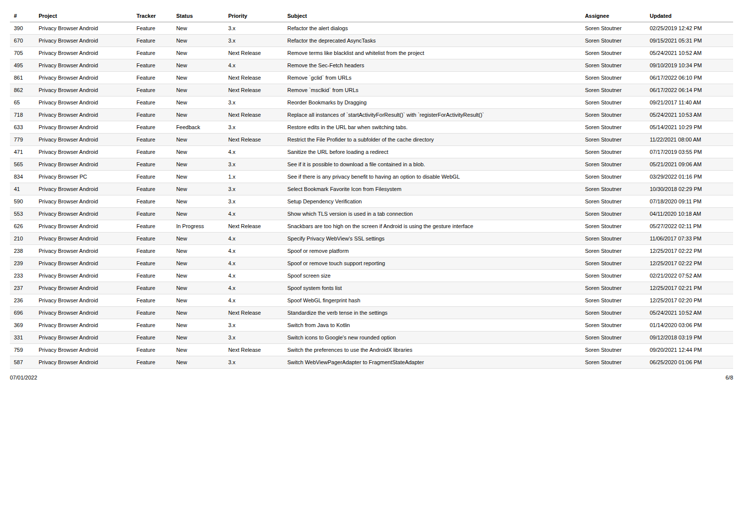| # | Project | Tracker | Status | Priority | Subject | Assignee | Updated |
| --- | --- | --- | --- | --- | --- | --- | --- |
| 390 | Privacy Browser Android | Feature | New | 3.x | Refactor the alert dialogs | Soren Stoutner | 02/25/2019 12:42 PM |
| 670 | Privacy Browser Android | Feature | New | 3.x | Refactor the deprecated AsyncTasks | Soren Stoutner | 09/15/2021 05:31 PM |
| 705 | Privacy Browser Android | Feature | New | Next Release | Remove terms like blacklist and whitelist from the project | Soren Stoutner | 05/24/2021 10:52 AM |
| 495 | Privacy Browser Android | Feature | New | 4.x | Remove the Sec-Fetch headers | Soren Stoutner | 09/10/2019 10:34 PM |
| 861 | Privacy Browser Android | Feature | New | Next Release | Remove `gclid` from URLs | Soren Stoutner | 06/17/2022 06:10 PM |
| 862 | Privacy Browser Android | Feature | New | Next Release | Remove `msclkid` from URLs | Soren Stoutner | 06/17/2022 06:14 PM |
| 65 | Privacy Browser Android | Feature | New | 3.x | Reorder Bookmarks by Dragging | Soren Stoutner | 09/21/2017 11:40 AM |
| 718 | Privacy Browser Android | Feature | New | Next Release | Replace all instances of `startActivityForResult()` with `registerForActivityResult()` | Soren Stoutner | 05/24/2021 10:53 AM |
| 633 | Privacy Browser Android | Feature | Feedback | 3.x | Restore edits in the URL bar when switching tabs. | Soren Stoutner | 05/14/2021 10:29 PM |
| 779 | Privacy Browser Android | Feature | New | Next Release | Restrict the File Profider to a subfolder of the cache directory | Soren Stoutner | 11/22/2021 08:00 AM |
| 471 | Privacy Browser Android | Feature | New | 4.x | Sanitize the URL before loading a redirect | Soren Stoutner | 07/17/2019 03:55 PM |
| 565 | Privacy Browser Android | Feature | New | 3.x | See if it is possible to download a file contained in a blob. | Soren Stoutner | 05/21/2021 09:06 AM |
| 834 | Privacy Browser PC | Feature | New | 1.x | See if there is any privacy benefit to having an option to disable WebGL | Soren Stoutner | 03/29/2022 01:16 PM |
| 41 | Privacy Browser Android | Feature | New | 3.x | Select Bookmark Favorite Icon from Filesystem | Soren Stoutner | 10/30/2018 02:29 PM |
| 590 | Privacy Browser Android | Feature | New | 3.x | Setup Dependency Verification | Soren Stoutner | 07/18/2020 09:11 PM |
| 553 | Privacy Browser Android | Feature | New | 4.x | Show which TLS version is used in a tab connection | Soren Stoutner | 04/11/2020 10:18 AM |
| 626 | Privacy Browser Android | Feature | In Progress | Next Release | Snackbars are too high on the screen if Android is using the gesture interface | Soren Stoutner | 05/27/2022 02:11 PM |
| 210 | Privacy Browser Android | Feature | New | 4.x | Specify Privacy WebView's SSL settings | Soren Stoutner | 11/06/2017 07:33 PM |
| 238 | Privacy Browser Android | Feature | New | 4.x | Spoof or remove platform | Soren Stoutner | 12/25/2017 02:22 PM |
| 239 | Privacy Browser Android | Feature | New | 4.x | Spoof or remove touch support reporting | Soren Stoutner | 12/25/2017 02:22 PM |
| 233 | Privacy Browser Android | Feature | New | 4.x | Spoof screen size | Soren Stoutner | 02/21/2022 07:52 AM |
| 237 | Privacy Browser Android | Feature | New | 4.x | Spoof system fonts list | Soren Stoutner | 12/25/2017 02:21 PM |
| 236 | Privacy Browser Android | Feature | New | 4.x | Spoof WebGL fingerprint hash | Soren Stoutner | 12/25/2017 02:20 PM |
| 696 | Privacy Browser Android | Feature | New | Next Release | Standardize the verb tense in the settings | Soren Stoutner | 05/24/2021 10:52 AM |
| 369 | Privacy Browser Android | Feature | New | 3.x | Switch from Java to Kotlin | Soren Stoutner | 01/14/2020 03:06 PM |
| 331 | Privacy Browser Android | Feature | New | 3.x | Switch icons to Google's new rounded option | Soren Stoutner | 09/12/2018 03:19 PM |
| 759 | Privacy Browser Android | Feature | New | Next Release | Switch the preferences to use the AndroidX libraries | Soren Stoutner | 09/20/2021 12:44 PM |
| 587 | Privacy Browser Android | Feature | New | 3.x | Switch WebViewPagerAdapter to FragmentStateAdapter | Soren Stoutner | 06/25/2020 01:06 PM |
07/01/2022 6/8